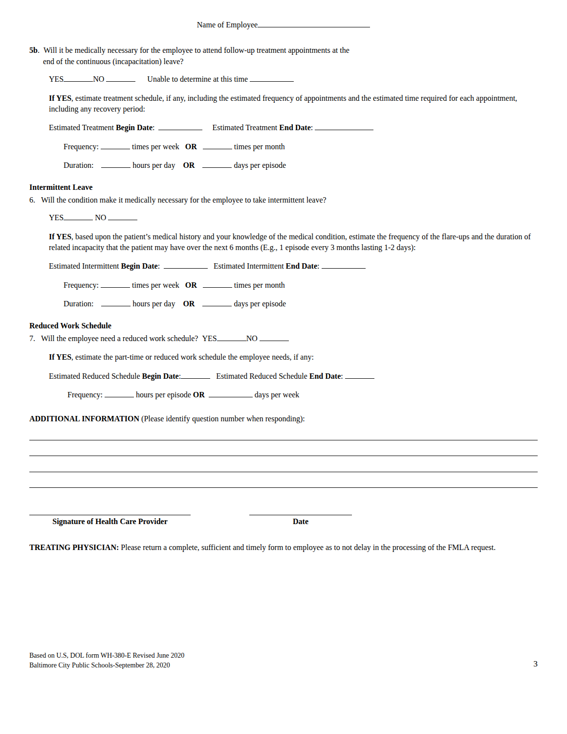Name of Employee
5b. Will it be medically necessary for the employee to attend follow-up treatment appointments at the
end of the continuous (incapacitation) leave?
YES NO Unable to determine at this time
If YES, estimate treatment schedule, if any, including the estimated frequency of appointments and the estimated time required for each appointment, including any recovery period:
Estimated Treatment Begin Date: Estimated Treatment End Date:
Frequency: times per week OR times per month
Duration: hours per day OR days per episode
Intermittent Leave
6. Will the condition make it medically necessary for the employee to take intermittent leave?
YES NO
If YES, based upon the patient’s medical history and your knowledge of the medical condition, estimate the frequency of the flare-ups and the duration of related incapacity that the patient may have over the next 6 months (E.g., 1 episode every 3 months lasting 1-2 days):
Estimated Intermittent Begin Date: Estimated Intermittent End Date:
Frequency: times per week OR times per month
Duration: hours per day OR days per episode
Reduced Work Schedule
7. Will the employee need a reduced work schedule? YES NO
If YES, estimate the part-time or reduced work schedule the employee needs, if any:
Estimated Reduced Schedule Begin Date: Estimated Reduced Schedule End Date:
Frequency: hours per episode OR days per week
ADDITIONAL INFORMATION (Please identify question number when responding):
Signature of Health Care Provider
Date
TREATING PHYSICIAN: Please return a complete, sufficient and timely form to employee as to not delay in the processing of the FMLA request.
Based on U.S, DOL form WH-380-E Revised June 2020
Baltimore City Public Schools-September 28, 2020
3